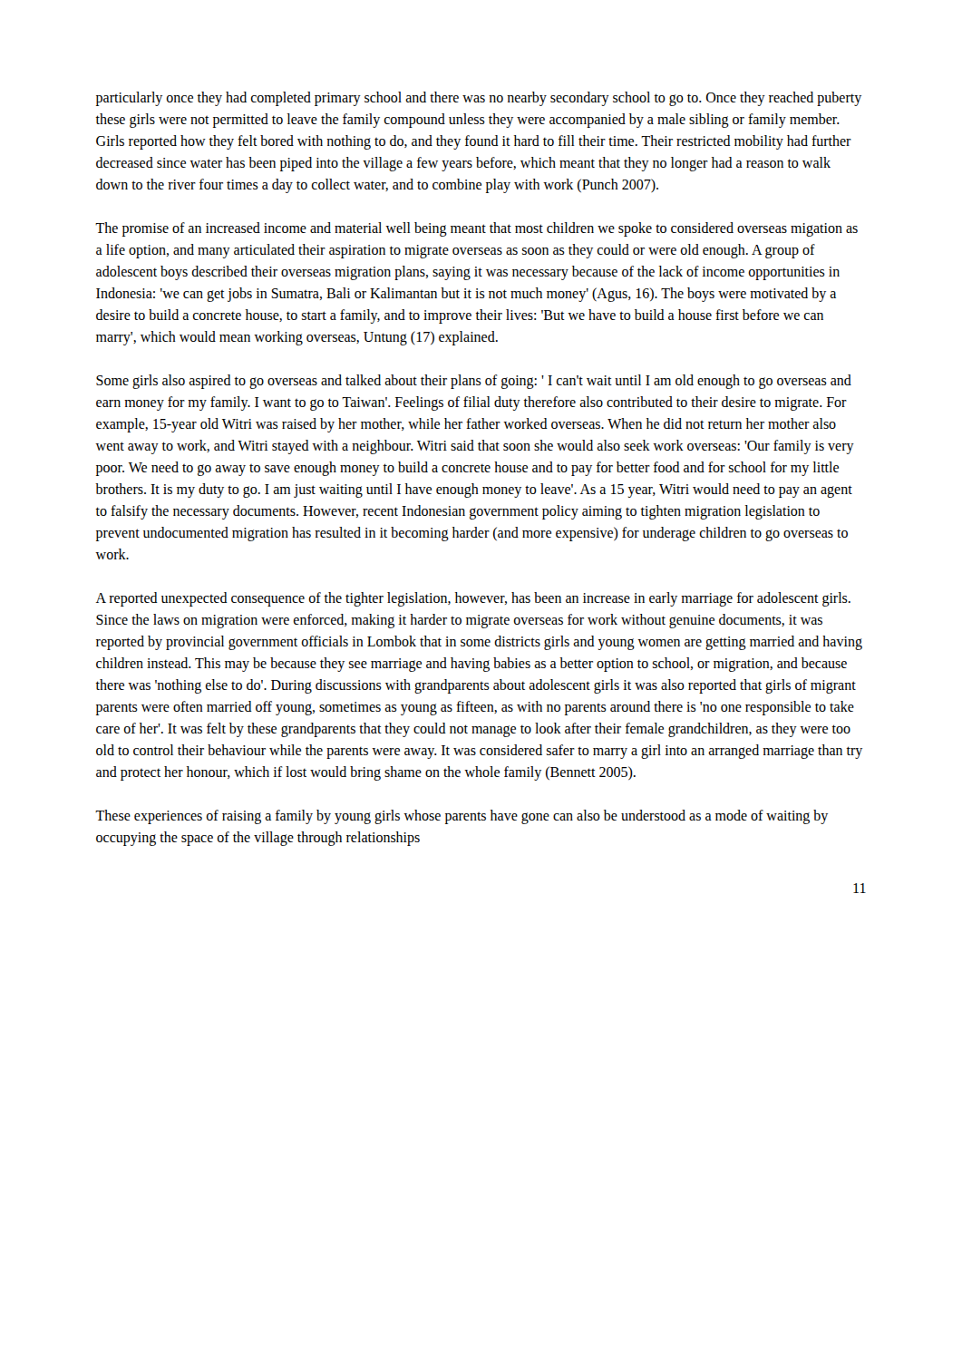particularly once they had completed primary school and there was no nearby secondary school to go to. Once they reached puberty these girls were not permitted to leave the family compound unless they were accompanied by a male sibling or family member. Girls reported how they felt bored with nothing to do, and they found it hard to fill their time. Their restricted mobility had further decreased since water has been piped into the village a few years before, which meant that they no longer had a reason to walk down to the river four times a day to collect water, and to combine play with work (Punch 2007).
The promise of an increased income and material well being meant that most children we spoke to considered overseas migation as a life option, and many articulated their aspiration to migrate overseas as soon as they could or were old enough. A group of adolescent boys described their overseas migration plans, saying it was necessary because of the lack of income opportunities in Indonesia: 'we can get jobs in Sumatra, Bali or Kalimantan but it is not much money' (Agus, 16). The boys were motivated by a desire to build a concrete house, to start a family, and to improve their lives: 'But we have to build a house first before we can marry', which would mean working overseas, Untung (17) explained.
Some girls also aspired to go overseas and talked about their plans of going: ' I can't wait until I am old enough to go overseas and earn money for my family. I want to go to Taiwan'. Feelings of filial duty therefore also contributed to their desire to migrate. For example, 15-year old Witri was raised by her mother, while her father worked overseas. When he did not return her mother also went away to work, and Witri stayed with a neighbour. Witri said that soon she would also seek work overseas: 'Our family is very poor. We need to go away to save enough money to build a concrete house and to pay for better food and for school for my little brothers. It is my duty to go. I am just waiting until I have enough money to leave'. As a 15 year, Witri would need to pay an agent to falsify the necessary documents. However, recent Indonesian government policy aiming to tighten migration legislation to prevent undocumented migration has resulted in it becoming harder (and more expensive) for underage children to go overseas to work.
A reported unexpected consequence of the tighter legislation, however, has been an increase in early marriage for adolescent girls. Since the laws on migration were enforced, making it harder to migrate overseas for work without genuine documents, it was reported by provincial government officials in Lombok that in some districts girls and young women are getting married and having children instead. This may be because they see marriage and having babies as a better option to school, or migration, and because there was 'nothing else to do'. During discussions with grandparents about adolescent girls it was also reported that girls of migrant parents were often married off young, sometimes as young as fifteen, as with no parents around there is 'no one responsible to take care of her'. It was felt by these grandparents that they could not manage to look after their female grandchildren, as they were too old to control their behaviour while the parents were away. It was considered safer to marry a girl into an arranged marriage than try and protect her honour, which if lost would bring shame on the whole family (Bennett 2005).
These experiences of raising a family by young girls whose parents have gone can also be understood as a mode of waiting by occupying the space of the village through relationships
11